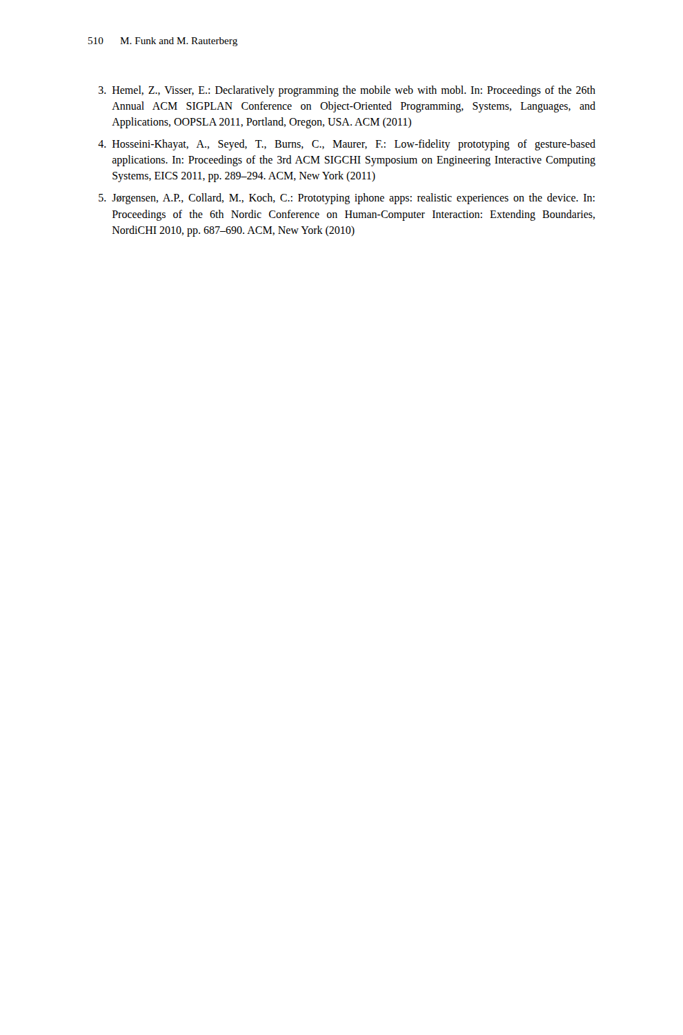510 M. Funk and M. Rauterberg
Hemel, Z., Visser, E.: Declaratively programming the mobile web with mobl. In: Proceedings of the 26th Annual ACM SIGPLAN Conference on Object-Oriented Programming, Systems, Languages, and Applications, OOPSLA 2011, Portland, Oregon, USA. ACM (2011)
Hosseini-Khayat, A., Seyed, T., Burns, C., Maurer, F.: Low-fidelity prototyping of gesture-based applications. In: Proceedings of the 3rd ACM SIGCHI Symposium on Engineering Interactive Computing Systems, EICS 2011, pp. 289–294. ACM, New York (2011)
Jørgensen, A.P., Collard, M., Koch, C.: Prototyping iphone apps: realistic experiences on the device. In: Proceedings of the 6th Nordic Conference on Human-Computer Interaction: Extending Boundaries, NordiCHI 2010, pp. 687–690. ACM, New York (2010)